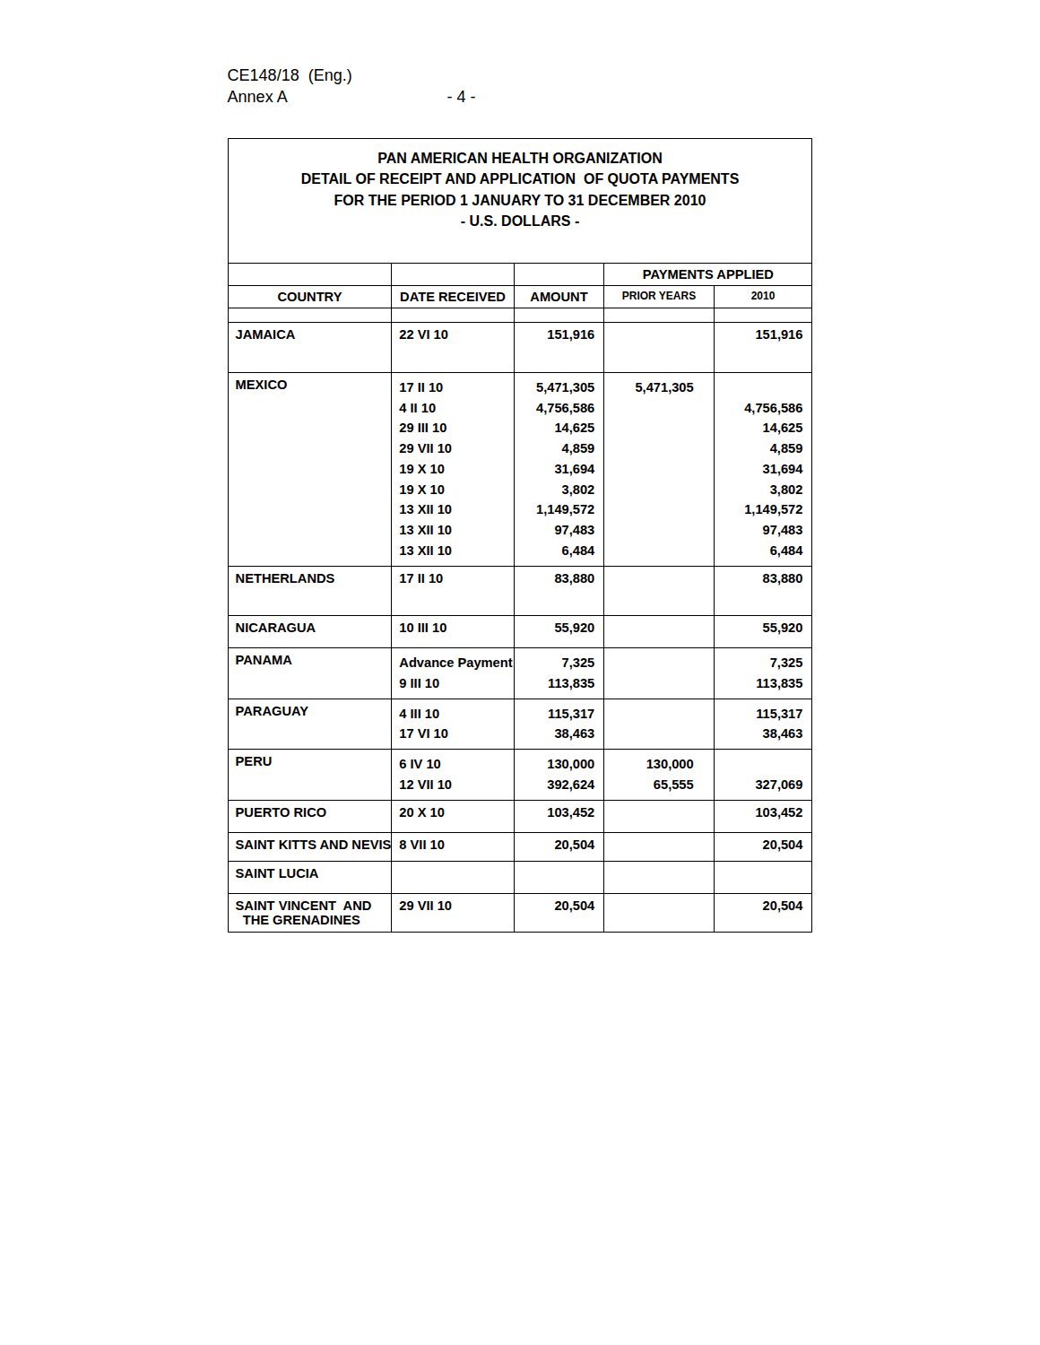CE148/18 (Eng.)
Annex A
- 4 -
| PAN AMERICAN HEALTH ORGANIZATION DETAIL OF RECEIPT AND APPLICATION OF QUOTA PAYMENTS FOR THE PERIOD 1 JANUARY TO 31 DECEMBER 2010 - U.S. DOLLARS - |
| | | | PAYMENTS APPLIED |
| COUNTRY | DATE RECEIVED | AMOUNT | PRIOR YEARS | 2010 |
| JAMAICA | 22 VI 10 | 151,916 | | 151,916 |
| MEXICO | 17 II 10 4 II 10 29 III 10 29 VII 10 19 X 10 19 X 10 13 XII 10 13 XII 10 13 XII 10 | 5,471,305 4,756,586 14,625 4,859 31,694 3,802 1,149,572 97,483 6,484 | 5,471,305 | 4,756,586 14,625 4,859 31,694 3,802 1,149,572 97,483 6,484 |
| NETHERLANDS | 17 II 10 | 83,880 | | 83,880 |
| NICARAGUA | 10 III 10 | 55,920 | | 55,920 |
| PANAMA | Advance Payment 9 III 10 | 7,325 113,835 | | 7,325 113,835 |
| PARAGUAY | 4 III 10 17 VI 10 | 115,317 38,463 | | 115,317 38,463 |
| PERU | 6 IV 10 12 VII 10 | 130,000 392,624 | 130,000 65,555 | 327,069 |
| PUERTO RICO | 20 X 10 | 103,452 | | 103,452 |
| SAINT KITTS AND NEVIS | 8 VII 10 | 20,504 | | 20,504 |
| SAINT LUCIA | | | | |
| SAINT VINCENT AND THE GRENADINES | 29 VII 10 | 20,504 | | 20,504 |